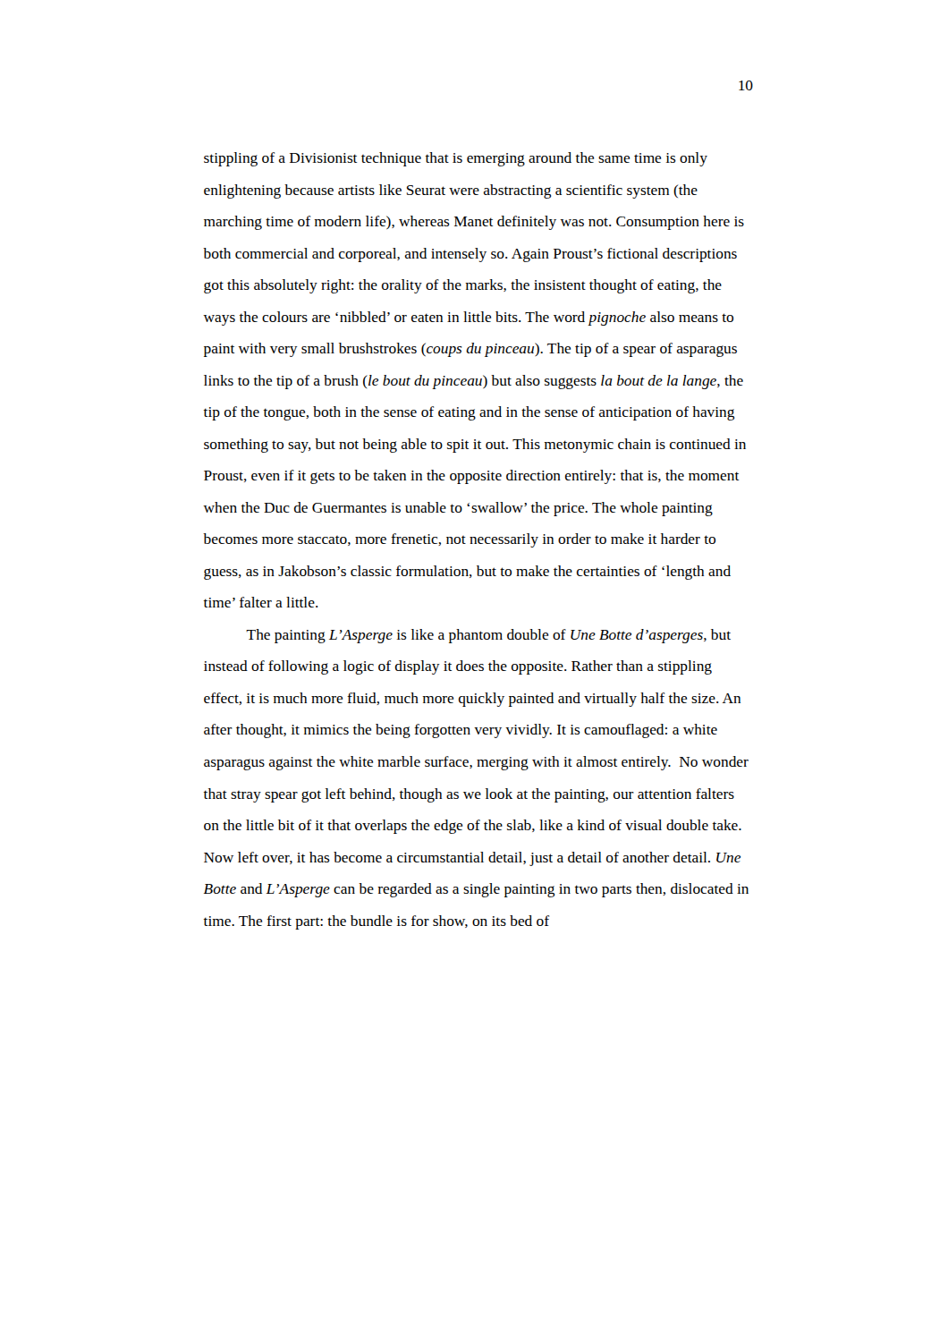10
stippling of a Divisionist technique that is emerging around the same time is only enlightening because artists like Seurat were abstracting a scientific system (the marching time of modern life), whereas Manet definitely was not. Consumption here is both commercial and corporeal, and intensely so. Again Proust’s fictional descriptions got this absolutely right: the orality of the marks, the insistent thought of eating, the ways the colours are ‘nibbled’ or eaten in little bits. The word pignoche also means to paint with very small brushstrokes (coups du pinceau). The tip of a spear of asparagus links to the tip of a brush (le bout du pinceau) but also suggests la bout de la lange, the tip of the tongue, both in the sense of eating and in the sense of anticipation of having something to say, but not being able to spit it out. This metonymic chain is continued in Proust, even if it gets to be taken in the opposite direction entirely: that is, the moment when the Duc de Guermantes is unable to ‘swallow’ the price. The whole painting becomes more staccato, more frenetic, not necessarily in order to make it harder to guess, as in Jakobson’s classic formulation, but to make the certainties of ‘length and time’ falter a little.
The painting L’Asperge is like a phantom double of Une Botte d’asperges, but instead of following a logic of display it does the opposite. Rather than a stippling effect, it is much more fluid, much more quickly painted and virtually half the size. An after thought, it mimics the being forgotten very vividly. It is camouflaged: a white asparagus against the white marble surface, merging with it almost entirely. No wonder that stray spear got left behind, though as we look at the painting, our attention falters on the little bit of it that overlaps the edge of the slab, like a kind of visual double take. Now left over, it has become a circumstantial detail, just a detail of another detail. Une Botte and L’Asperge can be regarded as a single painting in two parts then, dislocated in time. The first part: the bundle is for show, on its bed of